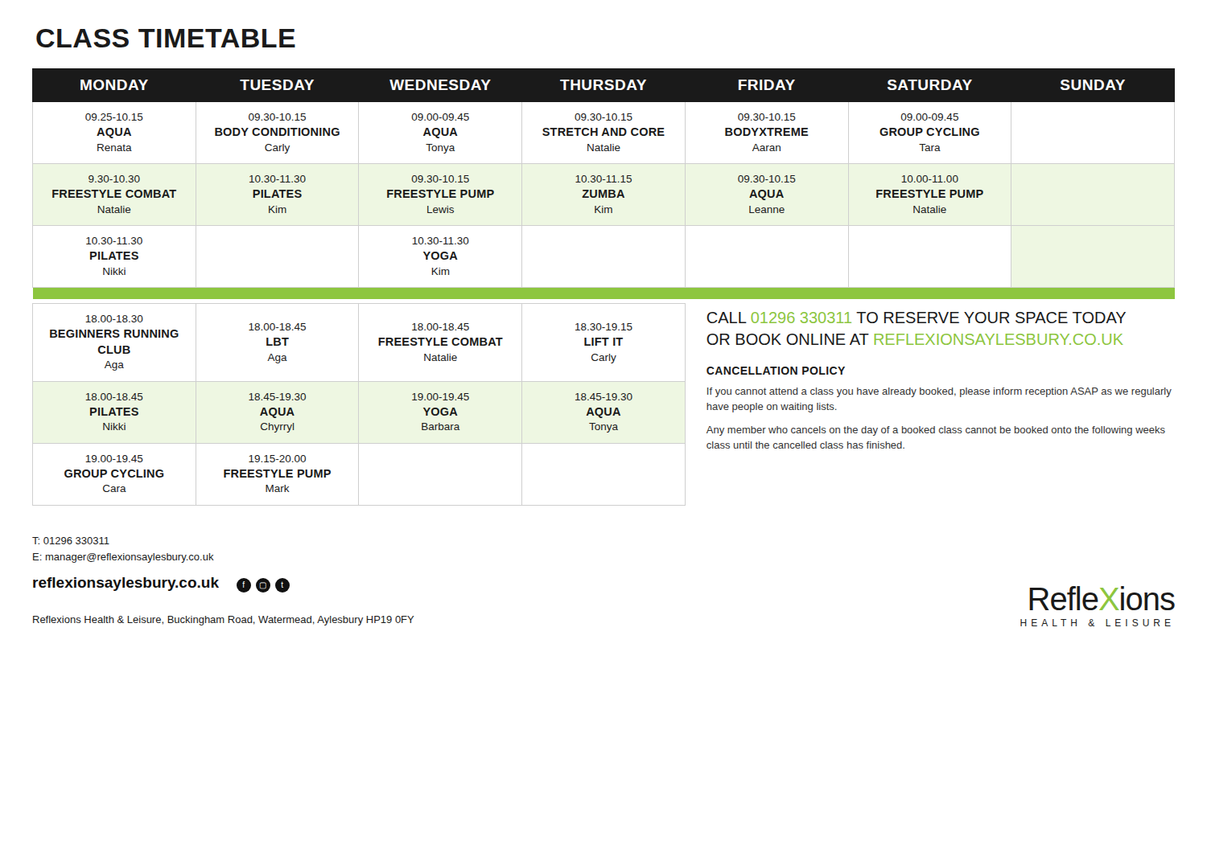Class Timetable
| Monday | Tuesday | Wednesday | Thursday | Friday | Saturday | Sunday |
| --- | --- | --- | --- | --- | --- | --- |
| 09.25-10.15 Aqua Renata | 09.30-10.15 Body Conditioning Carly | 09.00-09.45 Aqua Tonya | 09.30-10.15 Stretch and Core Natalie | 09.30-10.15 Bodyxtreme Aaran | 09.00-09.45 Group Cycling Tara | |
| 9.30-10.30 Freestyle Combat Natalie | 10.30-11.30 Pilates Kim | 09.30-10.15 Freestyle Pump Lewis | 10.30-11.15 Zumba Kim | 09.30-10.15 Aqua Leanne | 10.00-11.00 Freestyle Pump Natalie | |
| 10.30-11.30 Pilates Nikki | | 10.30-11.30 Yoga Kim | | | | |
| 18.00-18.30 Beginners Running Club Aga | 18.00-18.45 LBT Aga | 18.00-18.45 Freestyle Combat Natalie | 18.30-19.15 Lift It Carly | Call 01296 330311 to reserve your space today or book online at reflexionsaylesbury.co.uk Cancellation Policy If you cannot attend a class you have already booked, please inform reception ASAP as we regularly have people on waiting lists. Any member who cancels on the day of a booked class cannot be booked onto the following weeks class until the cancelled class has finished. |
| 18.00-18.45 Pilates Nikki | 18.45-19.30 Aqua Chyrryl | 19.00-19.45 Yoga Barbara | 18.45-19.30 Aqua Tonya |
| 19.00-19.45 Group Cycling Cara | 19.15-20.00 Freestyle Pump Mark | | |
T: 01296 330311
E: manager@reflexionsaylesbury.co.uk
reflexionsaylesbury.co.uk f▢t
Reflexions Health & Leisure, Buckingham Road, Watermead, Aylesbury HP19 0FY
RefleXions
Health & Leisure